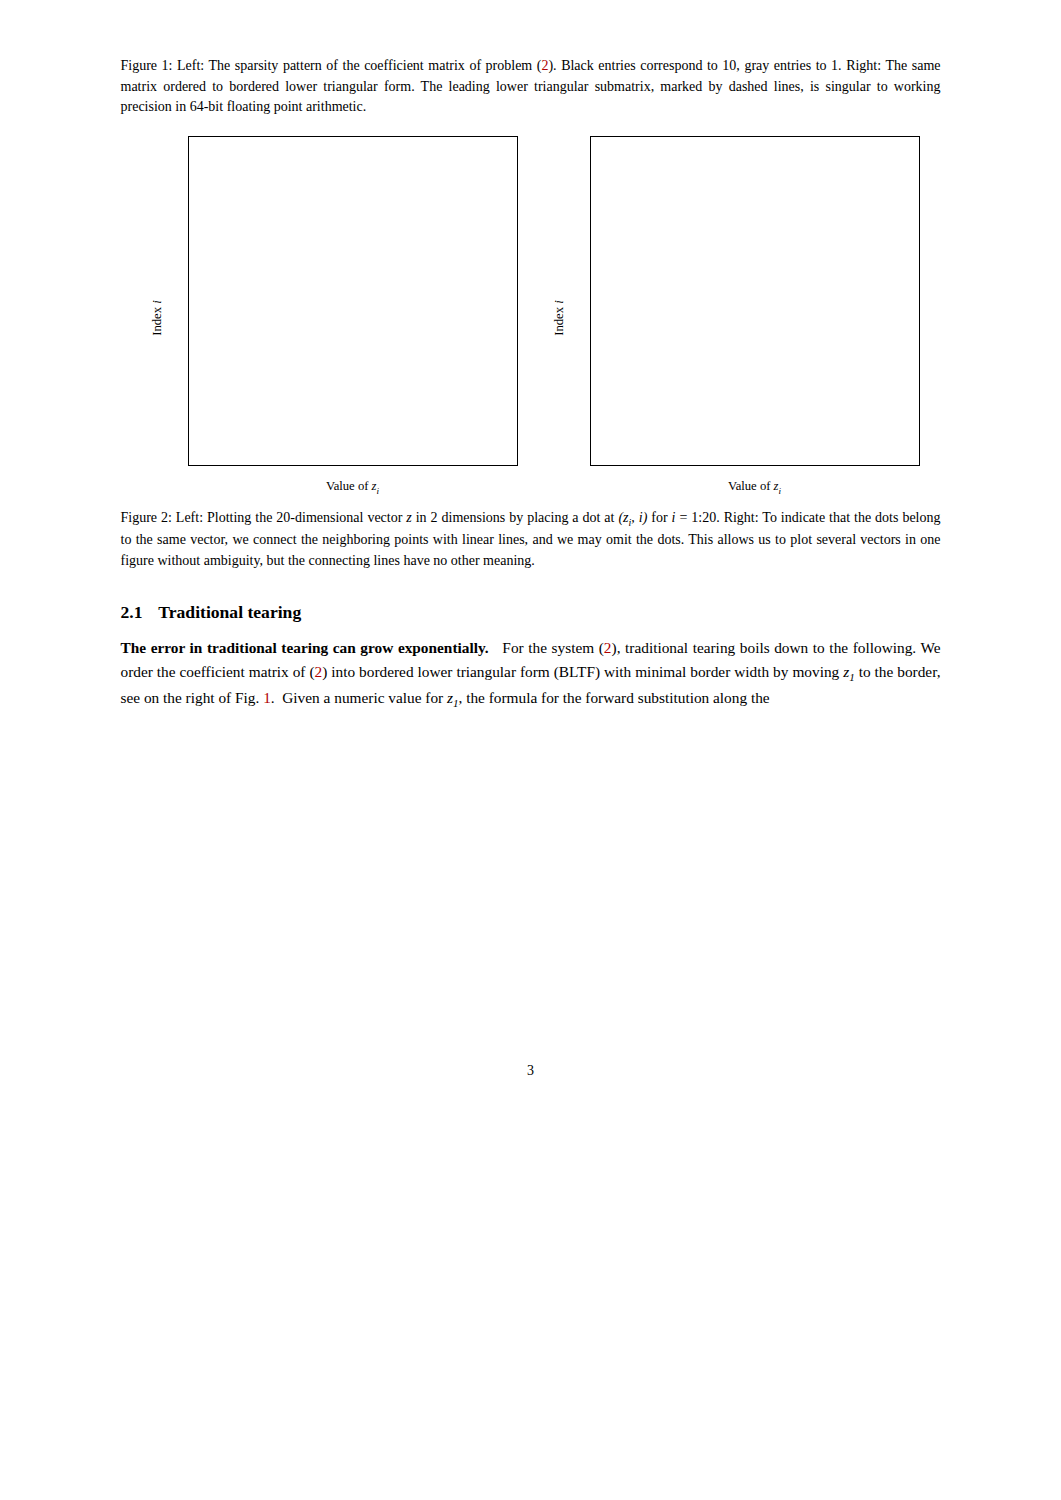Figure 1: Left: The sparsity pattern of the coefficient matrix of problem (2). Black entries correspond to 10, gray entries to 1. Right: The same matrix ordered to bordered lower triangular form. The leading lower triangular submatrix, marked by dashed lines, is singular to working precision in 64-bit floating point arithmetic.
Index i
Value of zi
Index i
Value of zi
Figure 2: Left: Plotting the 20-dimensional vector z in 2 dimensions by placing a dot at (zi, i) for i = 1:20. Right: To indicate that the dots belong to the same vector, we connect the neighboring points with linear lines, and we may omit the dots. This allows us to plot several vectors in one figure without ambiguity, but the connecting lines have no other meaning.
2.1 Traditional tearing
The error in traditional tearing can grow exponentially. For the system (2), traditional tearing boils down to the following. We order the coefficient matrix of (2) into bordered lower triangular form (BLTF) with minimal border width by moving z1 to the border, see on the right of Fig. 1. Given a numeric value for z1, the formula for the forward substitution along the
3